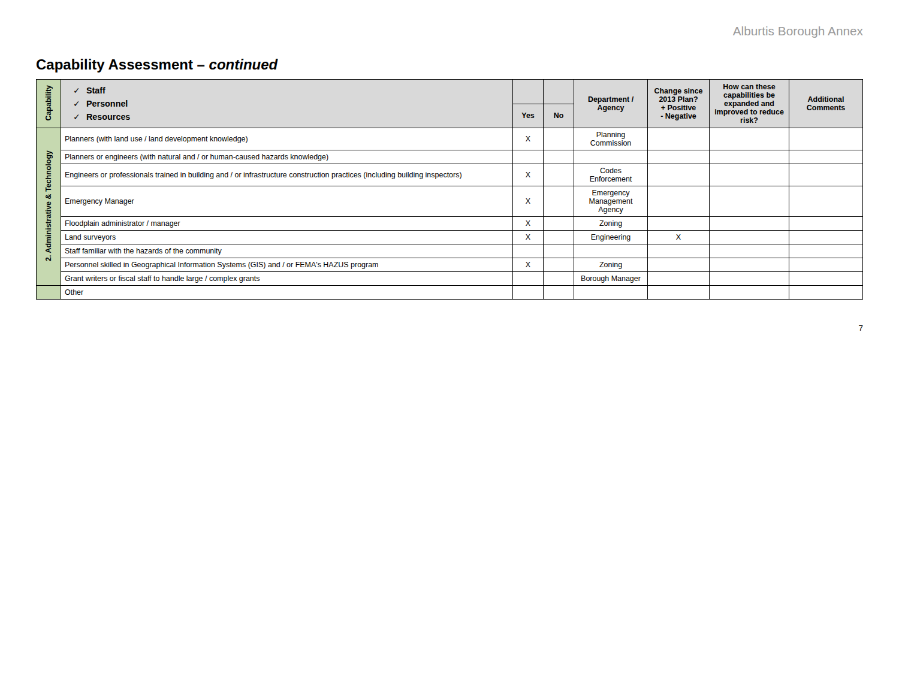Alburtis Borough Annex
Capability Assessment – continued
| Capability | Staff Personnel Resources | | | Department / Agency | Change since 2013 Plan? + Positive - Negative | How can these capabilities be expanded and improved to reduce risk? | Additional Comments |
| --- | --- | --- | --- | --- | --- | --- | --- |
| Yes | No |
| 2. Administrative & Technology | Planners (with land use / land development knowledge) | X | | Planning Commission | | | |
| Planners or engineers (with natural and / or human-caused hazards knowledge) | | | | | | |
| Engineers or professionals trained in building and / or infrastructure construction practices (including building inspectors) | X | | Codes Enforcement | | | |
| Emergency Manager | X | | Emergency Management Agency | | | |
| Floodplain administrator / manager | X | | Zoning | | | |
| Land surveyors | X | | Engineering | X | | |
| Staff familiar with the hazards of the community | | | | | | |
| Personnel skilled in Geographical Information Systems (GIS) and / or FEMA's HAZUS program | X | | Zoning | | | |
| Grant writers or fiscal staff to handle large / complex grants | | | Borough Manager | | | |
| | Other | | | | | | |
7